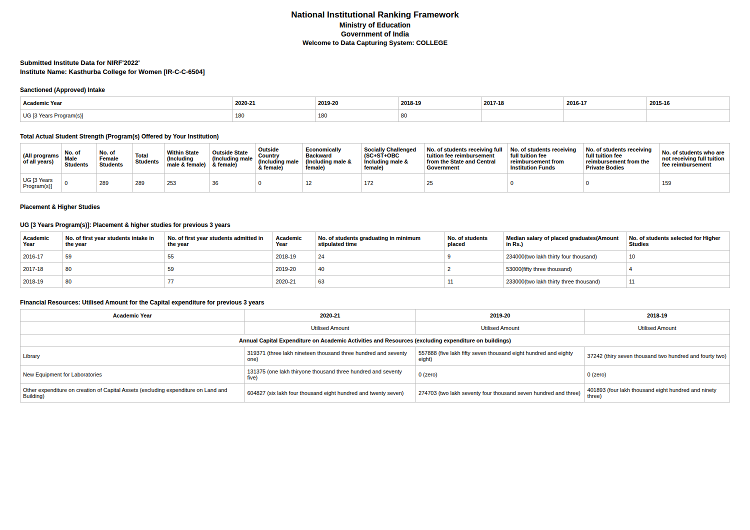National Institutional Ranking Framework
Ministry of Education
Government of India
Welcome to Data Capturing System: COLLEGE
Submitted Institute Data for NIRF'2022'
Institute Name: Kasthurba College for Women [IR-C-C-6504]
Sanctioned (Approved) Intake
| Academic Year | 2020-21 | 2019-20 | 2018-19 | 2017-18 | 2016-17 | 2015-16 |
| --- | --- | --- | --- | --- | --- | --- |
| UG [3 Years Program(s)] | 180 | 180 | 80 | | | |
Total Actual Student Strength (Program(s) Offered by Your Institution)
| (All programs of all years) | No. of Male Students | No. of Female Students | Total Students | Within State (Including male & female) | Outside State (Including male & female) | Outside Country (Including male & female) | Economically Backward (Including male & female) | Socially Challenged (SC+ST+OBC Including male & female) | No. of students receiving full tuition fee reimbursement from the State and Central Government | No. of students receiving full tuition fee reimbursement from Institution Funds | No. of students receiving full tuition fee reimbursement from the Private Bodies | No. of students who are not receiving full tuition fee reimbursement |
| --- | --- | --- | --- | --- | --- | --- | --- | --- | --- | --- | --- | --- |
| UG [3 Years Program(s)] | 0 | 289 | 289 | 253 | 36 | 0 | 12 | 172 | 25 | 0 | 0 | 159 |
Placement & Higher Studies
UG [3 Years Program(s)]: Placement & higher studies for previous 3 years
| Academic Year | No. of first year students intake in the year | No. of first year students admitted in the year | Academic Year | No. of students graduating in minimum stipulated time | No. of students placed | Median salary of placed graduates(Amount in Rs.) | No. of students selected for Higher Studies |
| --- | --- | --- | --- | --- | --- | --- | --- |
| 2016-17 | 59 | 55 | 2018-19 | 24 | 9 | 234000(two lakh thirty four thousand) | 10 |
| 2017-18 | 80 | 59 | 2019-20 | 40 | 2 | 53000(fifty three thousand) | 4 |
| 2018-19 | 80 | 77 | 2020-21 | 63 | 11 | 233000(two lakh thirty three thousand) | 11 |
Financial Resources: Utilised Amount for the Capital expenditure for previous 3 years
| Academic Year | 2020-21 | 2019-20 | 2018-19 |
| --- | --- | --- | --- |
| | Utilised Amount | Utilised Amount | Utilised Amount |
| Annual Capital Expenditure on Academic Activities and Resources (excluding expenditure on buildings) |
| Library | 319371 (three lakh nineteen thousand three hundred and seventy one) | 557888 (five lakh fifty seven thousand eight hundred and eighty eight) | 37242 (thiry seven thousand two hundred and fourty two) |
| New Equipment for Laboratories | 131375 (one lakh thiryone thousand three hundred and seventy five) | 0 (zero) | 0 (zero) |
| Other expenditure on creation of Capital Assets (excluding expenditure on Land and Building) | 604827 (six lakh four thousand eight hundred and twenty seven) | 274703 (two lakh seventy four thousand seven hundred and three) | 401893 (four lakh thousand eight hundred and ninety three) |